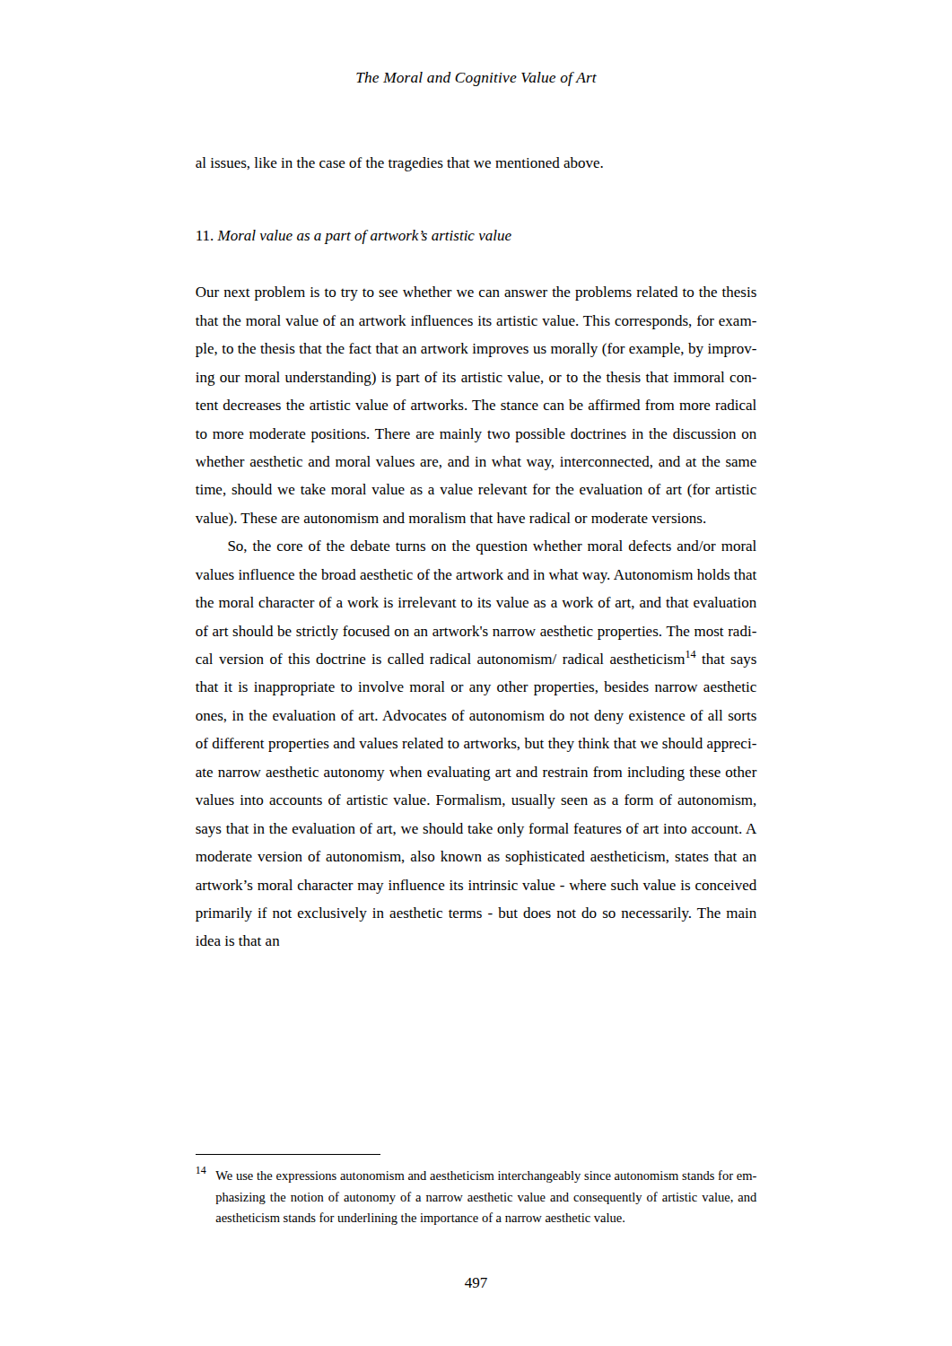The Moral and Cognitive Value of Art
al issues, like in the case of the tragedies that we mentioned above.
11. Moral value as a part of artwork’s artistic value
Our next problem is to try to see whether we can answer the problems related to the thesis that the moral value of an artwork influences its artistic value. This corresponds, for example, to the thesis that the fact that an artwork improves us morally (for example, by improving our moral understanding) is part of its artistic value, or to the thesis that immoral content decreases the artistic value of artworks. The stance can be affirmed from more radical to more moderate positions. There are mainly two possible doctrines in the discussion on whether aesthetic and moral values are, and in what way, interconnected, and at the same time, should we take moral value as a value relevant for the evaluation of art (for artistic value). These are autonomism and moralism that have radical or moderate versions.
So, the core of the debate turns on the question whether moral defects and/or moral values influence the broad aesthetic of the artwork and in what way. Autonomism holds that the moral character of a work is irrelevant to its value as a work of art, and that evaluation of art should be strictly focused on an artwork's narrow aesthetic properties. The most radical version of this doctrine is called radical autonomism/ radical aestheticism14 that says that it is inappropriate to involve moral or any other properties, besides narrow aesthetic ones, in the evaluation of art. Advocates of autonomism do not deny existence of all sorts of different properties and values related to artworks, but they think that we should appreciate narrow aesthetic autonomy when evaluating art and restrain from including these other values into accounts of artistic value. Formalism, usually seen as a form of autonomism, says that in the evaluation of art, we should take only formal features of art into account. A moderate version of autonomism, also known as sophisticated aestheticism, states that an artwork’s moral character may influence its intrinsic value - where such value is conceived primarily if not exclusively in aesthetic terms - but does not do so necessarily. The main idea is that an
14 We use the expressions autonomism and aestheticism interchangeably since autonomism stands for emphasizing the notion of autonomy of a narrow aesthetic value and consequently of artistic value, and aestheticism stands for underlining the importance of a narrow aesthetic value.
497